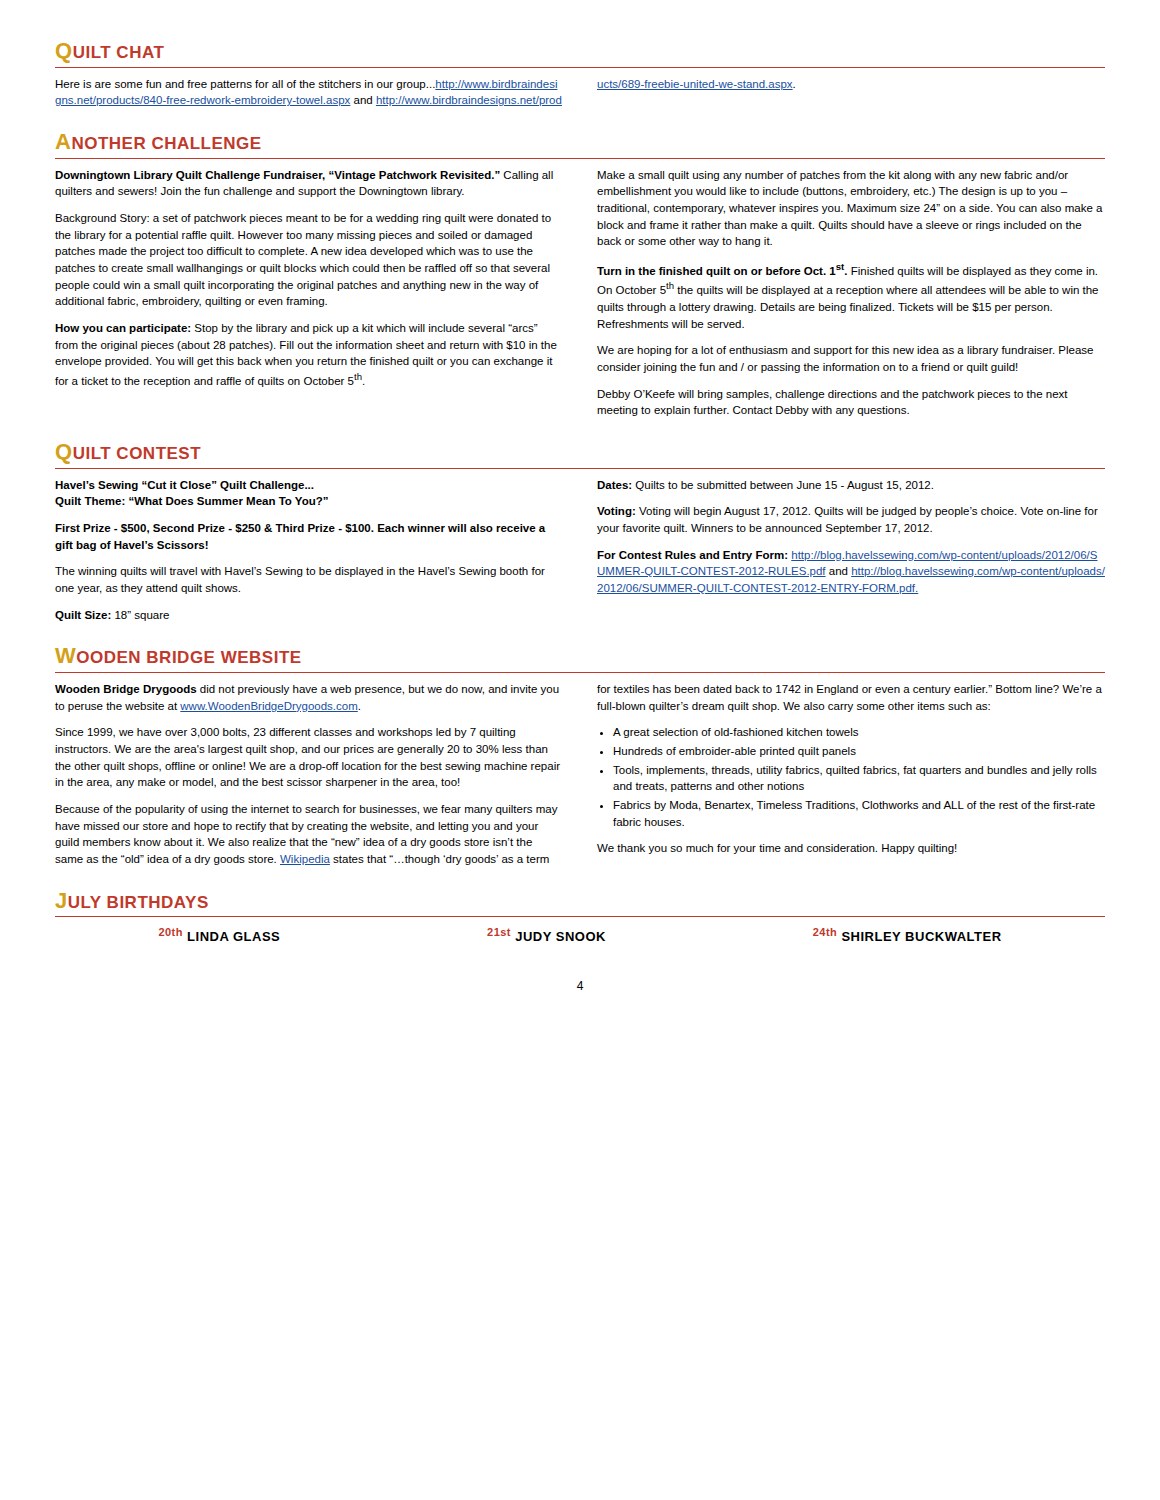QUILT CHAT
Here is are some fun and free patterns for all of the stitchers in our group...http://www.birdbraindesigns.net/products/840-free-redwork-embroidery-towel.aspx and http://www.birdbraindesigns.net/products/689-freebie-united-we-stand.aspx.
ANOTHER CHALLENGE
Downingtown Library Quilt Challenge Fundraiser, “Vintage Patchwork Revisited.” Calling all quilters and sewers! Join the fun challenge and support the Downingtown library.
Background Story: a set of patchwork pieces meant to be for a wedding ring quilt were donated to the library for a potential raffle quilt. However too many missing pieces and soiled or damaged patches made the project too difficult to complete. A new idea developed which was to use the patches to create small wallhangings or quilt blocks which could then be raffled off so that several people could win a small quilt incorporating the original patches and anything new in the way of additional fabric, embroidery, quilting or even framing.
How you can participate: Stop by the library and pick up a kit which will include several “arcs” from the original pieces (about 28 patches). Fill out the information sheet and return with $10 in the envelope provided. You will get this back when you return the finished quilt or you can exchange it for a ticket to the reception and raffle of quilts on October 5th.
Make a small quilt using any number of patches from the kit along with any new fabric and/or embellishment you would like to include (buttons, embroidery, etc.) The design is up to you – traditional, contemporary, whatever inspires you. Maximum size 24” on a side. You can also make a block and frame it rather than make a quilt. Quilts should have a sleeve or rings included on the back or some other way to hang it.
Turn in the finished quilt on or before Oct. 1st. Finished quilts will be displayed as they come in. On October 5th the quilts will be displayed at a reception where all attendees will be able to win the quilts through a lottery drawing. Details are being finalized. Tickets will be $15 per person. Refreshments will be served.
We are hoping for a lot of enthusiasm and support for this new idea as a library fundraiser. Please consider joining the fun and / or passing the information on to a friend or quilt guild!
Debby O’Keefe will bring samples, challenge directions and the patchwork pieces to the next meeting to explain further. Contact Debby with any questions.
QUILT CONTEST
Havel’s Sewing “Cut it Close” Quilt Challenge...
Quilt Theme: “What Does Summer Mean To You?”
First Prize - $500, Second Prize - $250 & Third Prize - $100. Each winner will also receive a gift bag of Havel’s Scissors!
The winning quilts will travel with Havel’s Sewing to be displayed in the Havel’s Sewing booth for one year, as they attend quilt shows.
Quilt Size: 18” square
Dates: Quilts to be submitted between June 15 - August 15, 2012.
Voting: Voting will begin August 17, 2012. Quilts will be judged by people’s choice. Vote on-line for your favorite quilt. Winners to be announced September 17, 2012.
For Contest Rules and Entry Form: http://blog.havelssewing.com/wp-content/uploads/2012/06/SUMMER-QUILT-CONTEST-2012-RULES.pdf and http://blog.havelssewing.com/wp-content/uploads/2012/06/SUMMER-QUILT-CONTEST-2012-ENTRY-FORM.pdf.
WOODEN BRIDGE WEBSITE
Wooden Bridge Drygoods did not previously have a web presence, but we do now, and invite you to peruse the website at www.WoodenBridgeDrygoods.com.
Since 1999, we have over 3,000 bolts, 23 different classes and workshops led by 7 quilting instructors. We are the area's largest quilt shop, and our prices are generally 20 to 30% less than the other quilt shops, offline or online! We are a drop-off location for the best sewing machine repair in the area, any make or model, and the best scissor sharpener in the area, too!
Because of the popularity of using the internet to search for businesses, we fear many quilters may have missed our store and hope to rectify that by creating the website, and letting you and your guild members know about it. We also realize that the “new” idea of a dry goods store isn’t the same as the “old” idea of a dry goods store. Wikipedia states that “…though ‘dry goods’ as a term for textiles has been dated back to 1742 in England or even a century earlier.” Bottom line? We’re a full-blown quilter’s dream quilt shop. We also carry some other items such as:
A great selection of old-fashioned kitchen towels
Hundreds of embroider-able printed quilt panels
Tools, implements, threads, utility fabrics, quilted fabrics, fat quarters and bundles and jelly rolls and treats, patterns and other notions
Fabrics by Moda, Benartex, Timeless Traditions, Clothworks and ALL of the rest of the first-rate fabric houses.
We thank you so much for your time and consideration. Happy quilting!
JULY BIRTHDAYS
20th LINDA GLASS
21st JUDY SNOOK
24th SHIRLEY BUCKWALTER
4